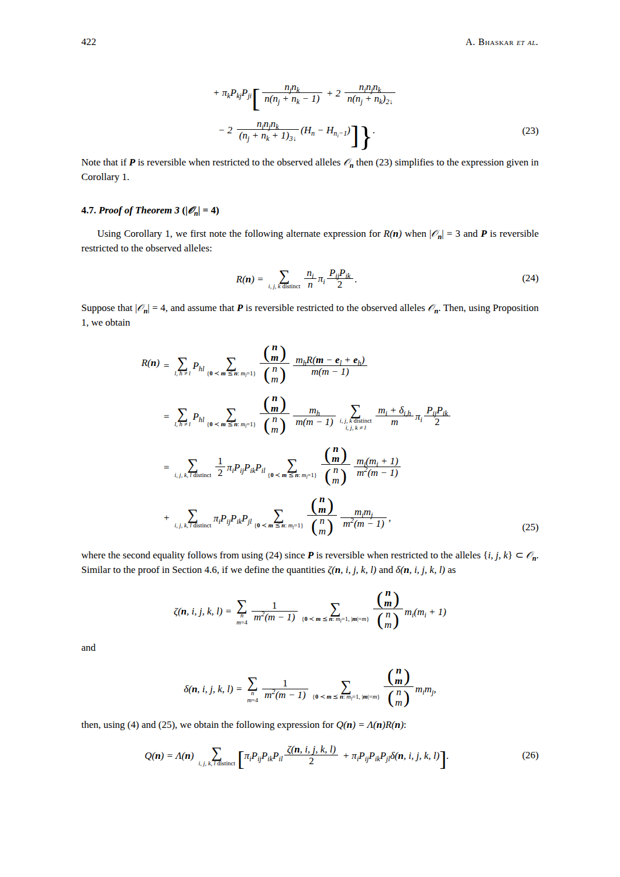422 A. Bhaskar et al.
+ πkPkjPji[njnk n(nj + nk − 1) + 2 ninjnk n(nj + nk)2↓
− 2 ninjnk(nj + nk + 1)3↓(Hn − Hni−1)]}.
(23)
Note that if P is reversible when restricted to the observed alleles 𝒪n then (23) simplifies to the expression given in Corollary 1.
4.7. Proof of Theorem 3 (|𝒪n| = 4)
Using Corollary 1, we first note the following alternate expression for R(n) when |𝒪n| = 3 and P is reversible restricted to the observed alleles:
R(n) = ∑i, j, k distinct ni n πi PijPik 2.
(24)
Suppose that |𝒪n| = 4, and assume that P is reversible restricted to the observed alleles 𝒪n. Then, using Proposition 1, we obtain
R(n)
= ∑l, h ≠ l Phl∑{0 ≺ m ⪯ n: ml=1}(nm)(nm) mhR(m − el + eh) m(m − 1)
= ∑l, h ≠ l Phl∑{0 ≺ m ⪯ n: ml=1}(nm)(nm) mh m(m − 1)∑i, j, k distinct
i, j, k ≠ l mi + δi,h m πi PijPik 2
= ∑i, j, k, l distinct 12 πiPijPikPil∑{0 ≺ m ⪯ n: ml=1}(nm)(nm) mi(mi + 1) m2(m − 1)
+ ∑i, j, k, l distinct πiPijPikPjl∑{0 ≺ m ⪯ n: ml=1}(nm)(nm) mimj m2(m − 1),
(25)
where the second equality follows from using (24) since P is reversible when restricted to the alleles {i, j, k} ⊂ 𝒪n. Similar to the proof in Section 4.6, if we define the quantities ζ(n, i, j, k, l) and δ(n, i, j, k, l) as
ζ(n, i, j, k, l) = ∑nm=41 m2(m − 1)∑{0 ≺ m ⪯ n: ml=1, |m|=m}(nm)(nm) mi(mi + 1)
and
δ(n, i, j, k, l) = ∑nm=41 m2(m − 1)∑{0 ≺ m ⪯ n: ml=1, |m|=m}(nm)(nm) mimj,
then, using (4) and (25), we obtain the following expression for Q(n) = Λ(n)R(n):
Q(n) = Λ(n) ∑i, j, k, l distinct[πiPijPikPil ζ(n, i, j, k, l) 2 + πiPijPikPjlδ(n, i, j, k, l)].
(26)